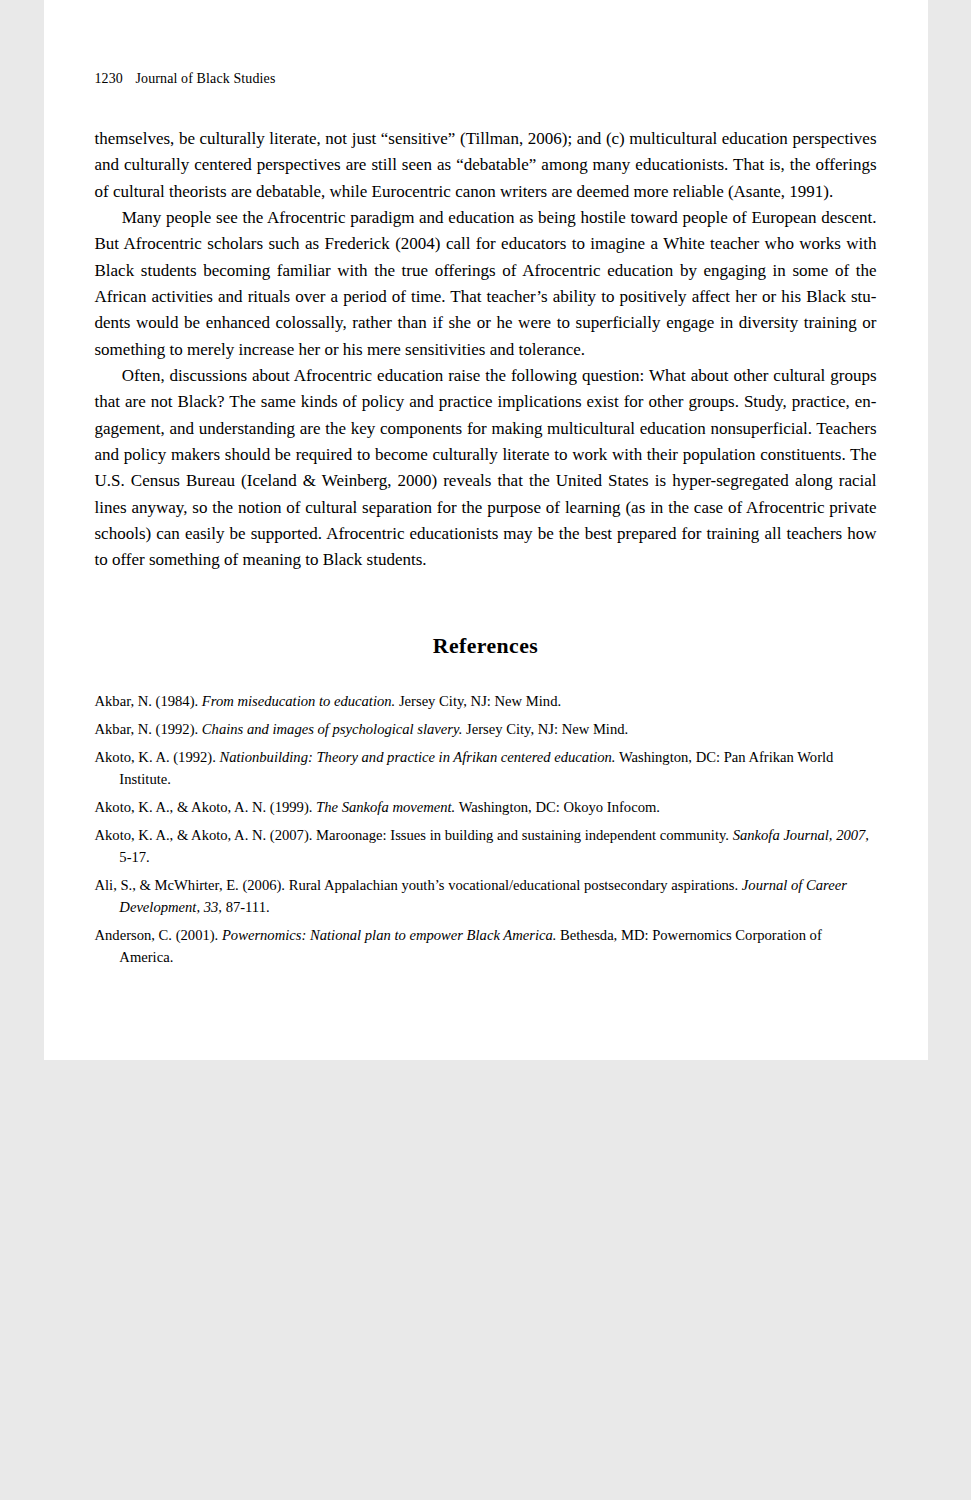1230 Journal of Black Studies
themselves, be culturally literate, not just “sensitive” (Tillman, 2006); and (c) multicultural education perspectives and culturally centered perspectives are still seen as “debatable” among many educationists. That is, the offerings of cultural theorists are debatable, while Eurocentric canon writers are deemed more reliable (Asante, 1991).
Many people see the Afrocentric paradigm and education as being hostile toward people of European descent. But Afrocentric scholars such as Frederick (2004) call for educators to imagine a White teacher who works with Black students becoming familiar with the true offerings of Afrocentric education by engaging in some of the African activities and rituals over a period of time. That teacher’s ability to positively affect her or his Black students would be enhanced colossally, rather than if she or he were to superficially engage in diversity training or something to merely increase her or his mere sensitivities and tolerance.
Often, discussions about Afrocentric education raise the following question: What about other cultural groups that are not Black? The same kinds of policy and practice implications exist for other groups. Study, practice, engagement, and understanding are the key components for making multicultural education nonsuperficial. Teachers and policy makers should be required to become culturally literate to work with their population constituents. The U.S. Census Bureau (Iceland & Weinberg, 2000) reveals that the United States is hyper-segregated along racial lines anyway, so the notion of cultural separation for the purpose of learning (as in the case of Afrocentric private schools) can easily be supported. Afrocentric educationists may be the best prepared for training all teachers how to offer something of meaning to Black students.
References
Akbar, N. (1984). From miseducation to education. Jersey City, NJ: New Mind.
Akbar, N. (1992). Chains and images of psychological slavery. Jersey City, NJ: New Mind.
Akoto, K. A. (1992). Nationbuilding: Theory and practice in Afrikan centered education. Washington, DC: Pan Afrikan World Institute.
Akoto, K. A., & Akoto, A. N. (1999). The Sankofa movement. Washington, DC: Okoyo Infocom.
Akoto, K. A., & Akoto, A. N. (2007). Maroonage: Issues in building and sustaining independent community. Sankofa Journal, 2007, 5-17.
Ali, S., & McWhirter, E. (2006). Rural Appalachian youth’s vocational/educational postsecondary aspirations. Journal of Career Development, 33, 87-111.
Anderson, C. (2001). Powernomics: National plan to empower Black America. Bethesda, MD: Powernomics Corporation of America.